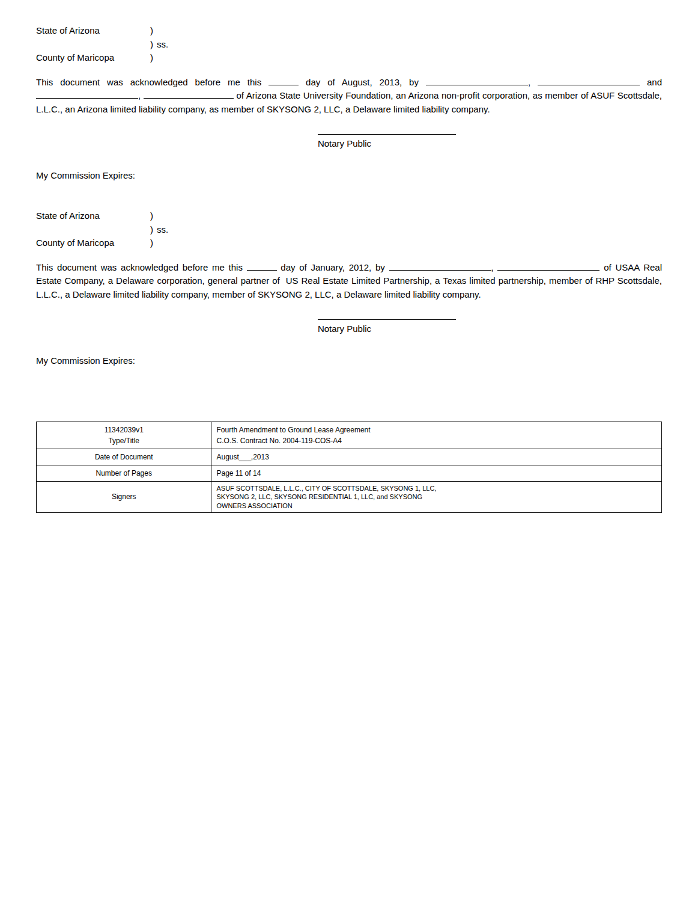| State of Arizona | ) | |
| | ) | ss. |
| County of Maricopa | ) | |
This document was acknowledged before me this day of August, 2013, by , and , of Arizona State University Foundation, an Arizona non-profit corporation, as member of ASUF Scottsdale, L.L.C., an Arizona limited liability company, as member of SKYSONG 2, LLC, a Delaware limited liability company.
Notary Public
My Commission Expires:
| State of Arizona | ) | |
| | ) | ss. |
| County of Maricopa | ) | |
This document was acknowledged before me this day of January, 2012, by , of USAA Real Estate Company, a Delaware corporation, general partner of US Real Estate Limited Partnership, a Texas limited partnership, member of RHP Scottsdale, L.L.C., a Delaware limited liability company, member of SKYSONG 2, LLC, a Delaware limited liability company.
Notary Public
My Commission Expires:
| 11342039v1 Type/Title | Fourth Amendment to Ground Lease Agreement C.O.S. Contract No. 2004-119-COS-A4 |
| Date of Document | August___,2013 |
| Number of Pages | Page 11 of 14 |
| Signers | ASUF SCOTTSDALE, L.L.C., CITY OF SCOTTSDALE, SKYSONG 1, LLC, SKYSONG 2, LLC, SKYSONG RESIDENTIAL 1, LLC, and SKYSONG OWNERS ASSOCIATION |